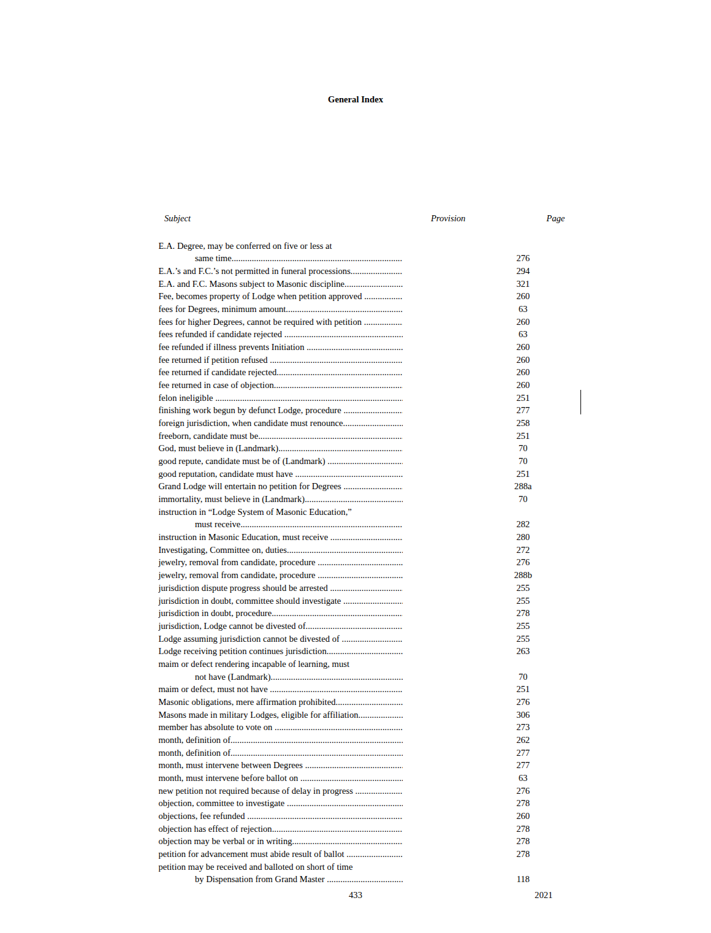General Index
| Subject | Provision | Page |
| --- | --- | --- |
| E.A. Degree, may be conferred on five or less at | | |
| same time.............................................................................................R. 37.01 | | 276 |
| E.A.’s and F.C.’s not permitted in funeral processions.................................R. 38.38 | | 294 |
| E.A. and F.C. Masons subject to Masonic discipline....................................R. 44.16 | | 321 |
| Fee, becomes property of Lodge when petition approved .............................R. 32.02 | | 260 |
| fees for Degrees, minimum amount...........................................................A. X, S.13 | | 63 |
| fees for higher Degrees, cannot be required with petition .............................R. 32.01 | | 260 |
| fees refunded if candidate rejected ...........................................................A. X, S.13 | | 63 |
| fee refunded if illness prevents Initiation .....................................................R. 32.04 | | 260 |
| fee returned if petition refused .....................................................................R. 32.03 | | 260 |
| fee returned if candidate rejected..................................................................R. 32.03 | | 260 |
| fee returned in case of objection....................................................................R. 32.05 | | 260 |
| felon ineligible .............................................................................................R. 31.03 | | 251 |
| finishing work begun by defunct Lodge, procedure ......................................R. 37.05 | | 277 |
| foreign jurisdiction, when candidate must renounce......................................R. 31.18 | | 258 |
| freeborn, candidate must be...........................................................................R. 31.01 | | 251 |
| God, must believe in (Landmark)........................................................A. XIII, S.2(a) | | 70 |
| good repute, candidate must be of (Landmark) ................................... A. XIII, S.2(g) | | 70 |
| good reputation, candidate must have ...........................................................R. 31.01 | | 251 |
| Grand Lodge will entertain no petition for Degrees ......................................R. 38.11 | | 288a |
| immortality, must believe in (Landmark)..............................................A. III, S.2(b) | | 70 |
| instruction in “Lodge System of Masonic Education,” | | |
| must receive..........................................................................................R. 37.18 | | 282 |
| instruction in Masonic Education, must receive ............................................R. 37.12 | | 280 |
| Investigating, Committee on, duties..............................................................R. 35.14 | | 272 |
| jewelry, removal from candidate, procedure ................................................R. 37.03 | | 276 |
| jewelry, removal from candidate, procedure ................................................R. 38.13 | | 288b |
| jurisdiction dispute progress should be arrested ............................................R. 31.14 | | 255 |
| jurisdiction in doubt, committee should investigate ......................................R. 31.13 | | 255 |
| jurisdiction in doubt, procedure.....................................................................R. 37.09 | | 278 |
| jurisdiction, Lodge cannot be divested of......................................................R. 31.12 | | 255 |
| Lodge assuming jurisdiction cannot be divested of .......................................R. 31.12 | | 255 |
| Lodge receiving petition continues jurisdiction..............................................R. 33.07 | | 263 |
| maim or defect rendering incapable of learning, must | | |
| not have (Landmark)................................................................... A. XIII, S.2(g) | | 70 |
| maim or defect, must not have ......................................................................R. 31.01 | | 251 |
| Masonic obligations, mere affirmation prohibited.........................................R. 37.04 | | 276 |
| Masons made in military Lodges, eligible for affiliation...............................R. 41.25 | | 306 |
| member has absolute to vote on ....................................................................R. 35.16 | | 273 |
| month, definition of.......................................................................................R. 33.01 | | 262 |
| month, definition of.......................................................................................R. 37.06 | | 277 |
| month, must intervene between Degrees .......................................................R. 37.06 | | 277 |
| month, must intervene before ballot on ......................................................A. X, S. 14 | | 63 |
| new petition not required because of delay in progress .................................R. 37.02 | | 276 |
| objection, committee to investigate ..............................................................R. 37.07 | | 278 |
| objections, fee refunded ................................................................................R. 32.05 | | 260 |
| objection has effect of rejection.....................................................................R. 37.11 | | 278 |
| objection may be verbal or in writing............................................................R. 37.08 | | 278 |
| petition for advancement must abide result of ballot .....................................R. 37.10 | | 278 |
| petition may be received and balloted on short of time | | |
| by Dispensation from Grand Master ....................................................R. 6.10(a) | | 118 |
433
2021